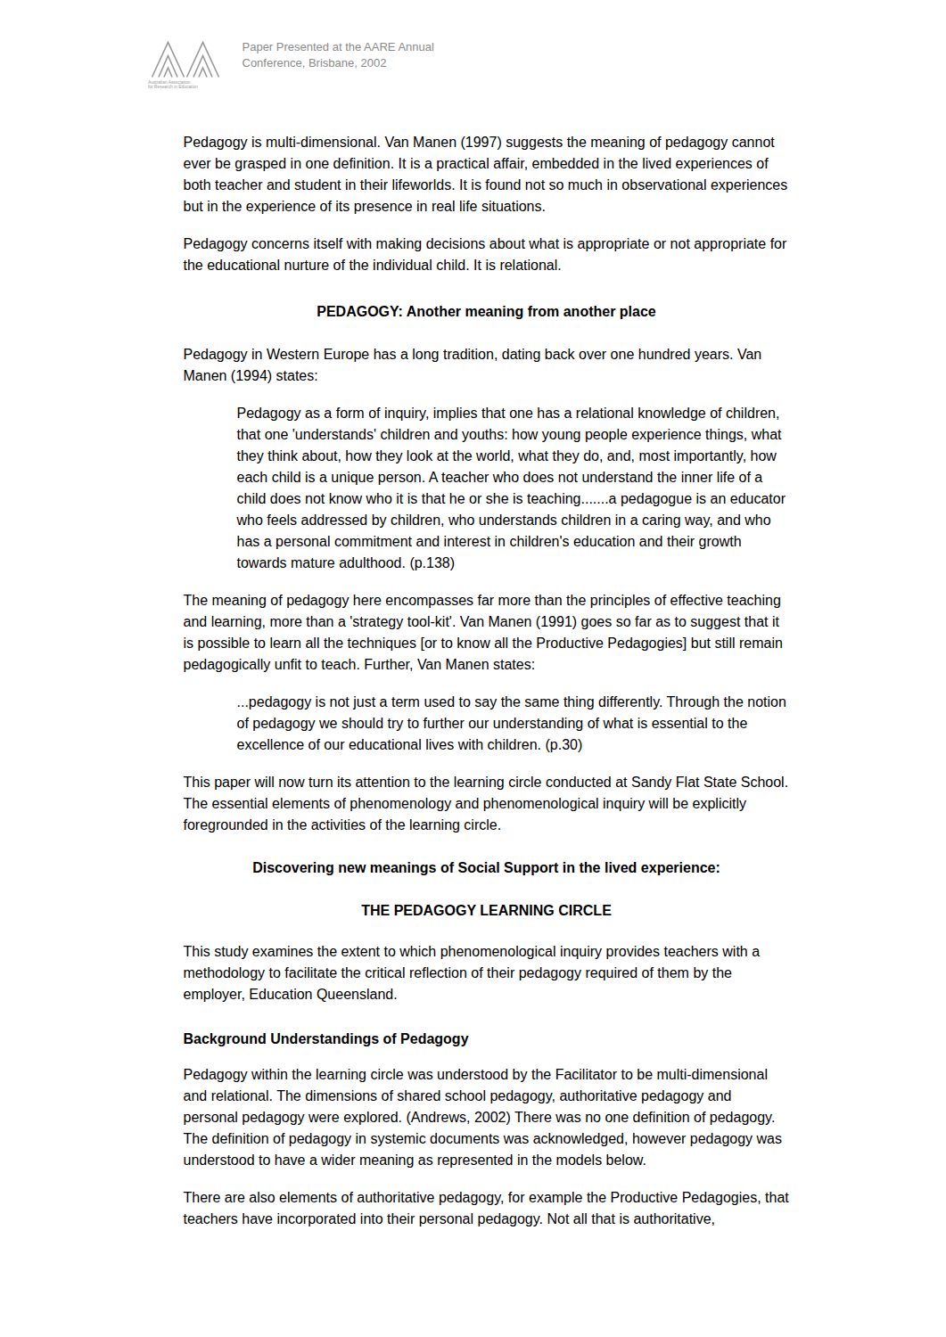Australian Association for Research in Education
Paper Presented at the AARE Annual
Conference, Brisbane, 2002
Pedagogy is multi-dimensional. Van Manen (1997) suggests the meaning of pedagogy cannot ever be grasped in one definition. It is a practical affair, embedded in the lived experiences of both teacher and student in their lifeworlds. It is found not so much in observational experiences but in the experience of its presence in real life situations.
Pedagogy concerns itself with making decisions about what is appropriate or not appropriate for the educational nurture of the individual child. It is relational.
PEDAGOGY: Another meaning from another place
Pedagogy in Western Europe has a long tradition, dating back over one hundred years. Van Manen (1994) states:
Pedagogy as a form of inquiry, implies that one has a relational knowledge of children, that one 'understands' children and youths: how young people experience things, what they think about, how they look at the world, what they do, and, most importantly, how each child is a unique person. A teacher who does not understand the inner life of a child does not know who it is that he or she is teaching.......a pedagogue is an educator who feels addressed by children, who understands children in a caring way, and who has a personal commitment and interest in children's education and their growth towards mature adulthood. (p.138)
The meaning of pedagogy here encompasses far more than the principles of effective teaching and learning, more than a 'strategy tool-kit'. Van Manen (1991) goes so far as to suggest that it is possible to learn all the techniques [or to know all the Productive Pedagogies] but still remain pedagogically unfit to teach. Further, Van Manen states:
...pedagogy is not just a term used to say the same thing differently. Through the notion of pedagogy we should try to further our understanding of what is essential to the excellence of our educational lives with children. (p.30)
This paper will now turn its attention to the learning circle conducted at Sandy Flat State School. The essential elements of phenomenology and phenomenological inquiry will be explicitly foregrounded in the activities of the learning circle.
Discovering new meanings of Social Support in the lived experience:
THE PEDAGOGY LEARNING CIRCLE
This study examines the extent to which phenomenological inquiry provides teachers with a methodology to facilitate the critical reflection of their pedagogy required of them by the employer, Education Queensland.
Background Understandings of Pedagogy
Pedagogy within the learning circle was understood by the Facilitator to be multi-dimensional and relational. The dimensions of shared school pedagogy, authoritative pedagogy and personal pedagogy were explored. (Andrews, 2002) There was no one definition of pedagogy. The definition of pedagogy in systemic documents was acknowledged, however pedagogy was understood to have a wider meaning as represented in the models below.
There are also elements of authoritative pedagogy, for example the Productive Pedagogies, that teachers have incorporated into their personal pedagogy. Not all that is authoritative,